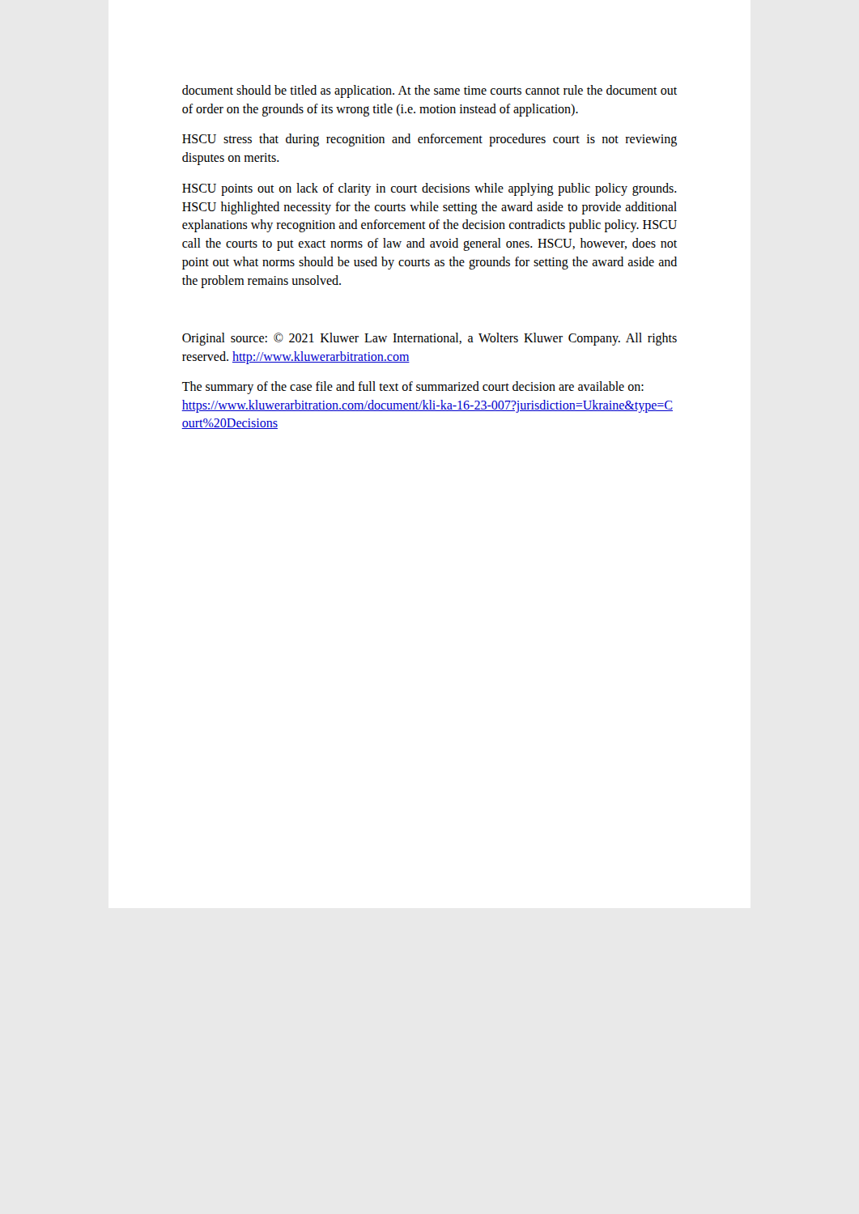document should be titled as application. At the same time courts cannot rule the document out of order on the grounds of its wrong title (i.e. motion instead of application).
HSCU stress that during recognition and enforcement procedures court is not reviewing disputes on merits.
HSCU points out on lack of clarity in court decisions while applying public policy grounds. HSCU highlighted necessity for the courts while setting the award aside to provide additional explanations why recognition and enforcement of the decision contradicts public policy. HSCU call the courts to put exact norms of law and avoid general ones. HSCU, however, does not point out what norms should be used by courts as the grounds for setting the award aside and the problem remains unsolved.
Original source: © 2021 Kluwer Law International, a Wolters Kluwer Company. All rights reserved. http://www.kluwerarbitration.com
The summary of the case file and full text of summarized court decision are available on:
https://www.kluwerarbitration.com/document/kli-ka-16-23-007?jurisdiction=Ukraine&type=Court%20Decisions